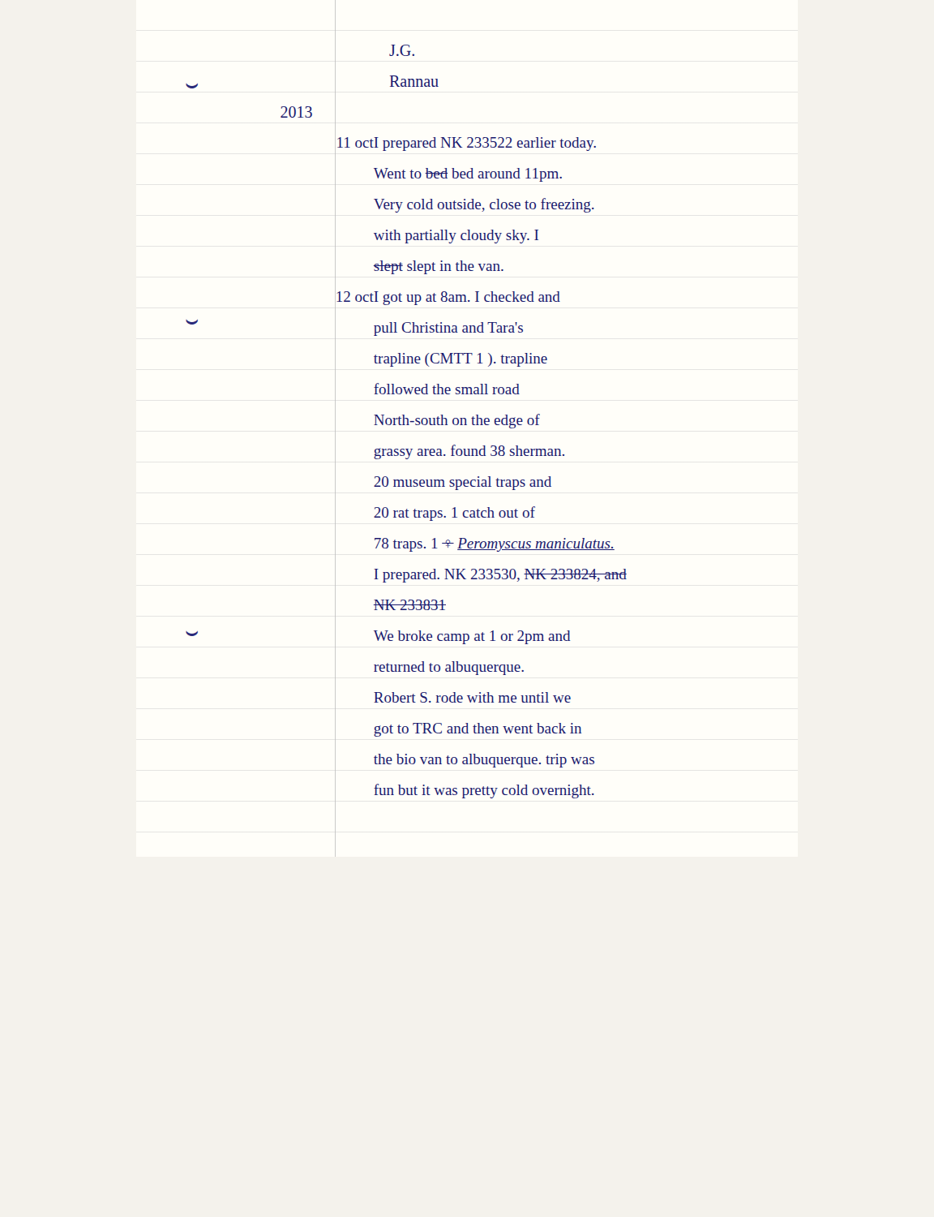⌣ ⌣ ⌣
J.G. Rannau
2013
| 11 oct | I prepared NK 233522 earlier today. Went to bed bed around 11pm. Very cold outside, close to freezing. with partially cloudy sky. I slept slept in the van. |
| 12 oct | I got up at 8am. I checked and pull Christina and Tara's trapline (CMTT 1 ). trapline followed the small road North-south on the edge of grassy area. found 38 sherman. 20 museum special traps and 20 rat traps. 1 catch out of 78 traps. 1 ♀ Peromyscus maniculatus. I prepared. NK 233530, NK 233824, and NK 233831 We broke camp at 1 or 2pm and returned to albuquerque. Robert S. rode with me until we got to TRC and then went back in the bio van to albuquerque. trip was fun but it was pretty cold overnight. |